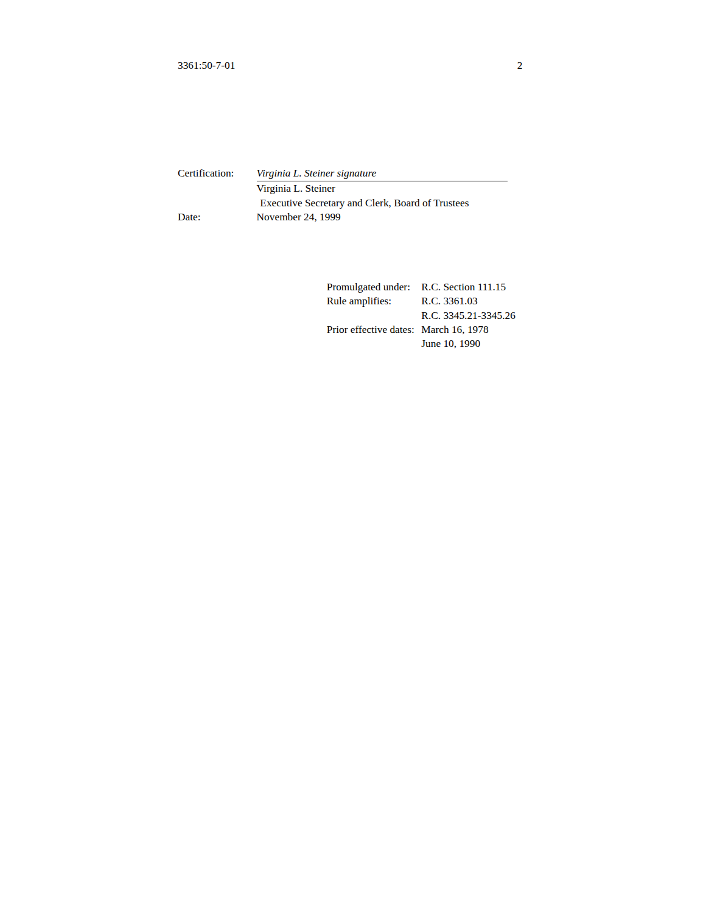3361:50-7-01
2
| Certification: | Virginia L. Steiner signature Virginia L. Steiner Executive Secretary and Clerk, Board of Trustees |
| Date: | November 24, 1999 |
| Promulgated under: | R.C. Section 111.15 |
| Rule amplifies: | R.C. 3361.03 |
| | R.C. 3345.21-3345.26 |
| Prior effective dates: | March 16, 1978 |
| | June 10, 1990 |